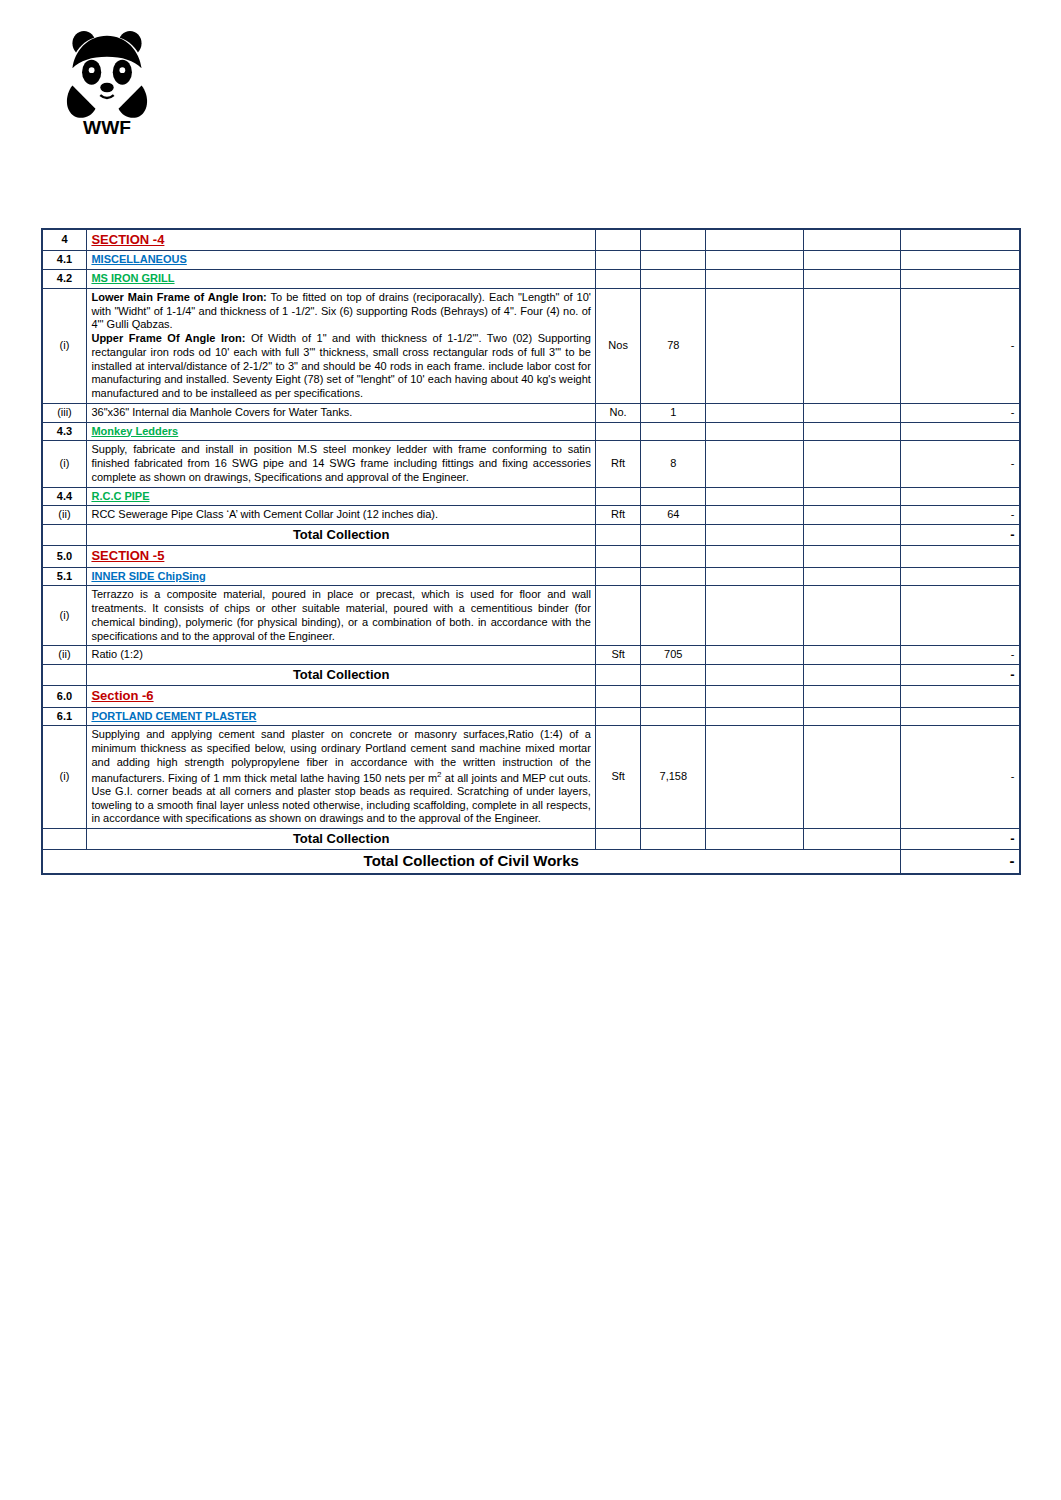WWF
| 4 | SECTION -4 | | | | | |
| 4.1 | MISCELLANEOUS | | | | | |
| 4.2 | MS IRON GRILL | | | | | |
| (i) | Lower Main Frame of Angle Iron: To be fitted on top of drains (reciporacally). Each "Length" of 10' with "Widht" of 1-1/4" and thickness of 1 -1/2". Six (6) supporting Rods (Behrays) of 4". Four (4) no. of 4"' Gulli Qabzas. Upper Frame Of Angle Iron: Of Width of 1" and with thickness of 1-1/2"'. Two (02) Supporting rectangular iron rods od 10' each with full 3"' thickness, small cross rectangular rods of full 3"' to be installed at interval/distance of 2-1/2" to 3" and should be 40 rods in each frame. include labor cost for manufacturing and installed. Seventy Eight (78) set of "lenght" of 10' each having about 40 kg's weight manufactured and to be installeed as per specifications. | Nos | 78 | | | - |
| (iii) | 36"x36" Internal dia Manhole Covers for Water Tanks. | No. | 1 | | | - |
| 4.3 | Monkey Ledders | | | | | |
| (i) | Supply, fabricate and install in position M.S steel monkey ledder with frame conforming to satin finished fabricated from 16 SWG pipe and 14 SWG frame including fittings and fixing accessories complete as shown on drawings, Specifications and approval of the Engineer. | Rft | 8 | | | - |
| 4.4 | R.C.C PIPE | | | | | |
| (ii) | RCC Sewerage Pipe Class ‘A’ with Cement Collar Joint (12 inches dia). | Rft | 64 | | | - |
| | Total Collection | | | | | - |
| 5.0 | SECTION -5 | | | | | |
| 5.1 | INNER SIDE ChipSing | | | | | |
| (i) | Terrazzo is a composite material, poured in place or precast, which is used for floor and wall treatments. It consists of chips or other suitable material, poured with a cementitious binder (for chemical binding), polymeric (for physical binding), or a combination of both. in accordance with the specifications and to the approval of the Engineer. | | | | | |
| (ii) | Ratio (1:2) | Sft | 705 | | | - |
| | Total Collection | | | | | - |
| 6.0 | Section -6 | | | | | |
| 6.1 | PORTLAND CEMENT PLASTER | | | | | |
| (i) | Supplying and applying cement sand plaster on concrete or masonry surfaces,Ratio (1:4) of a minimum thickness as specified below, using ordinary Portland cement sand machine mixed mortar and adding high strength polypropylene fiber in accordance with the written instruction of the manufacturers. Fixing of 1 mm thick metal lathe having 150 nets per m 2 at all joints and MEP cut outs. Use G.I. corner beads at all corners and plaster stop beads as required. Scratching of under layers, toweling to a smooth final layer unless noted otherwise, including scaffolding, complete in all respects, in accordance with specifications as shown on drawings and to the approval of the Engineer. | Sft | 7,158 | | | - |
| | Total Collection | | | | | - |
| Total Collection of Civil Works | - |